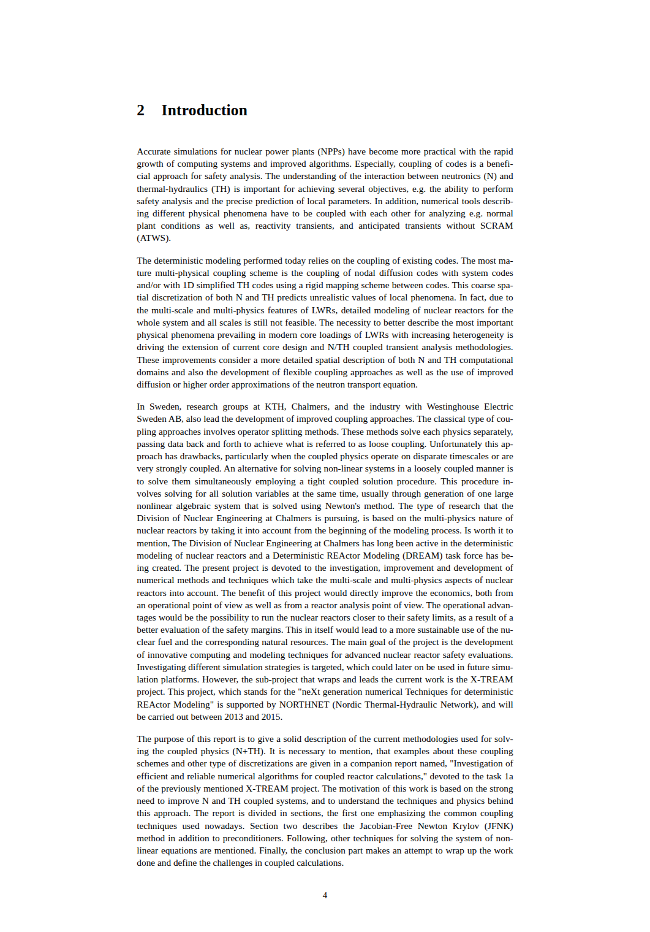2 Introduction
Accurate simulations for nuclear power plants (NPPs) have become more practical with the rapid growth of computing systems and improved algorithms. Especially, coupling of codes is a beneficial approach for safety analysis. The understanding of the interaction between neutronics (N) and thermal-hydraulics (TH) is important for achieving several objectives, e.g. the ability to perform safety analysis and the precise prediction of local parameters. In addition, numerical tools describing different physical phenomena have to be coupled with each other for analyzing e.g. normal plant conditions as well as, reactivity transients, and anticipated transients without SCRAM (ATWS).
The deterministic modeling performed today relies on the coupling of existing codes. The most mature multi-physical coupling scheme is the coupling of nodal diffusion codes with system codes and/or with 1D simplified TH codes using a rigid mapping scheme between codes. This coarse spatial discretization of both N and TH predicts unrealistic values of local phenomena. In fact, due to the multi-scale and multi-physics features of LWRs, detailed modeling of nuclear reactors for the whole system and all scales is still not feasible. The necessity to better describe the most important physical phenomena prevailing in modern core loadings of LWRs with increasing heterogeneity is driving the extension of current core design and N/TH coupled transient analysis methodologies. These improvements consider a more detailed spatial description of both N and TH computational domains and also the development of flexible coupling approaches as well as the use of improved diffusion or higher order approximations of the neutron transport equation.
In Sweden, research groups at KTH, Chalmers, and the industry with Westinghouse Electric Sweden AB, also lead the development of improved coupling approaches. The classical type of coupling approaches involves operator splitting methods. These methods solve each physics separately, passing data back and forth to achieve what is referred to as loose coupling. Unfortunately this approach has drawbacks, particularly when the coupled physics operate on disparate timescales or are very strongly coupled. An alternative for solving non-linear systems in a loosely coupled manner is to solve them simultaneously employing a tight coupled solution procedure. This procedure involves solving for all solution variables at the same time, usually through generation of one large nonlinear algebraic system that is solved using Newton's method. The type of research that the Division of Nuclear Engineering at Chalmers is pursuing, is based on the multi-physics nature of nuclear reactors by taking it into account from the beginning of the modeling process. Is worth it to mention, The Division of Nuclear Engineering at Chalmers has long been active in the deterministic modeling of nuclear reactors and a Deterministic REActor Modeling (DREAM) task force has being created. The present project is devoted to the investigation, improvement and development of numerical methods and techniques which take the multi-scale and multi-physics aspects of nuclear reactors into account. The benefit of this project would directly improve the economics, both from an operational point of view as well as from a reactor analysis point of view. The operational advantages would be the possibility to run the nuclear reactors closer to their safety limits, as a result of a better evaluation of the safety margins. This in itself would lead to a more sustainable use of the nuclear fuel and the corresponding natural resources. The main goal of the project is the development of innovative computing and modeling techniques for advanced nuclear reactor safety evaluations. Investigating different simulation strategies is targeted, which could later on be used in future simulation platforms. However, the sub-project that wraps and leads the current work is the X-TREAM project. This project, which stands for the "neXt generation numerical Techniques for deterministic REActor Modeling" is supported by NORTHNET (Nordic Thermal-Hydraulic Network), and will be carried out between 2013 and 2015.
The purpose of this report is to give a solid description of the current methodologies used for solving the coupled physics (N+TH). It is necessary to mention, that examples about these coupling schemes and other type of discretizations are given in a companion report named, "Investigation of efficient and reliable numerical algorithms for coupled reactor calculations," devoted to the task 1a of the previously mentioned X-TREAM project. The motivation of this work is based on the strong need to improve N and TH coupled systems, and to understand the techniques and physics behind this approach. The report is divided in sections, the first one emphasizing the common coupling techniques used nowadays. Section two describes the Jacobian-Free Newton Krylov (JFNK) method in addition to preconditioners. Following, other techniques for solving the system of non-linear equations are mentioned. Finally, the conclusion part makes an attempt to wrap up the work done and define the challenges in coupled calculations.
4